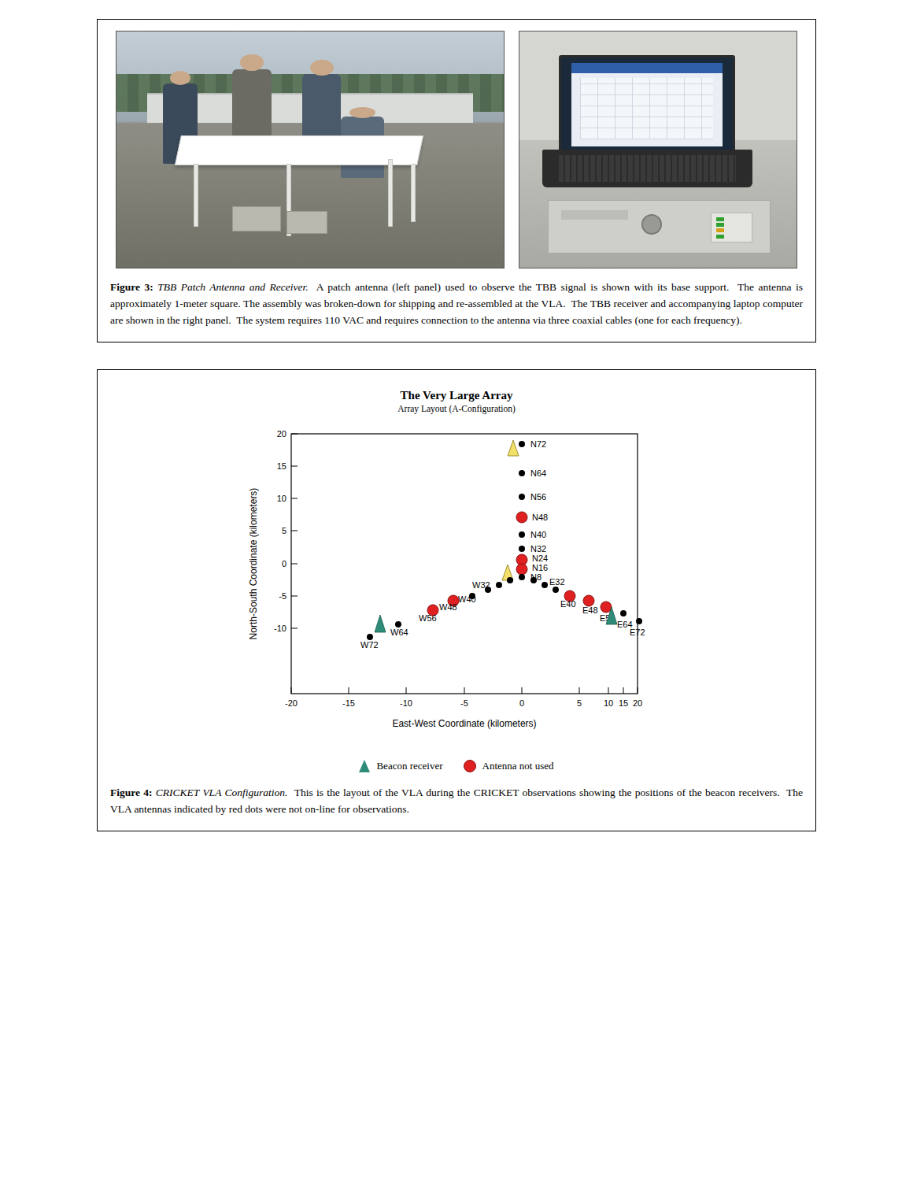Figure 3: TBB Patch Antenna and Receiver. A patch antenna (left panel) used to observe the TBB signal is shown with its base support. The antenna is approximately 1-meter square. The assembly was broken-down for shipping and re-assembled at the VLA. The TBB receiver and accompanying laptop computer are shown in the right panel. The system requires 110 VAC and requires connection to the antenna via three coaxial cables (one for each frequency).
The Very Large Array
Array Layout (A-Configuration)
20 15 10 5 0 -5 -10 -20 -15 -10 -5 0 5 10 15 20 East-West Coordinate (kilometers) North-South Coordinate (kilometers) N72 N64 N56 N48 N40 N32 N24 N16 N8 E32 E40 E48 E56 E64 E72 W32 W40 W48 W56 W64 W72
Beacon receiver
Antenna not used
Figure 4: CRICKET VLA Configuration. This is the layout of the VLA during the CRICKET observations showing the positions of the beacon receivers. The VLA antennas indicated by red dots were not on-line for observations.